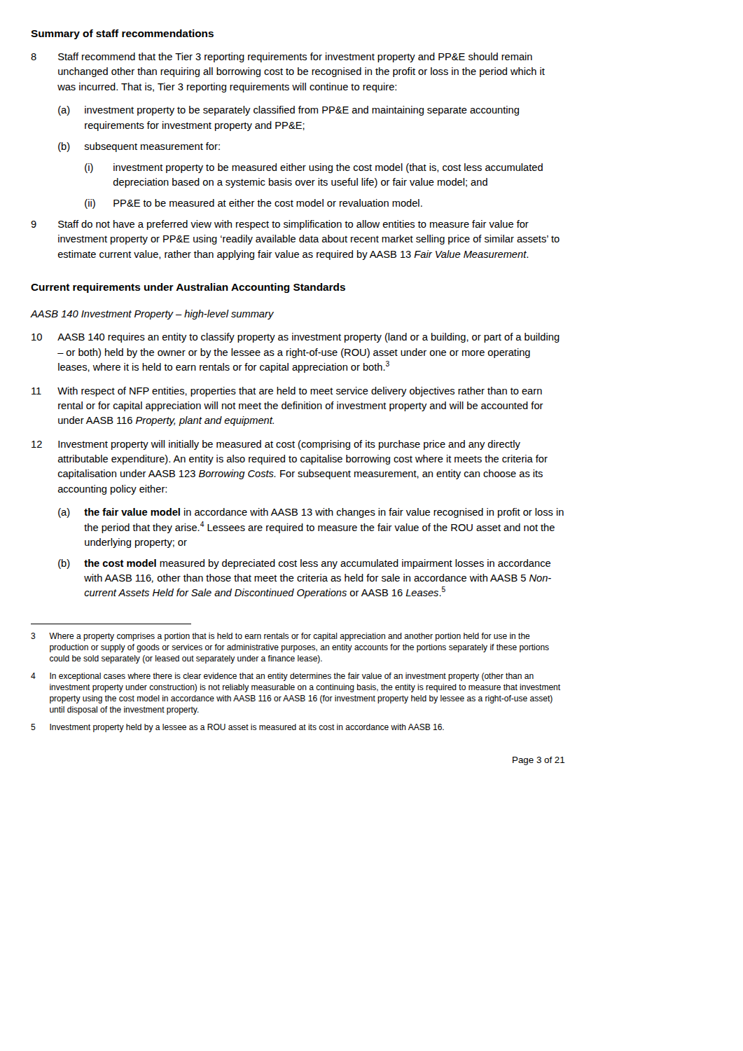Summary of staff recommendations
8
Staff recommend that the Tier 3 reporting requirements for investment property and PP&E should remain unchanged other than requiring all borrowing cost to be recognised in the profit or loss in the period which it was incurred. That is, Tier 3 reporting requirements will continue to require:
(a)
investment property to be separately classified from PP&E and maintaining separate accounting requirements for investment property and PP&E;
(b)
subsequent measurement for:
(i)
investment property to be measured either using the cost model (that is, cost less accumulated depreciation based on a systemic basis over its useful life) or fair value model; and
(ii)
PP&E to be measured at either the cost model or revaluation model.
9
Staff do not have a preferred view with respect to simplification to allow entities to measure fair value for investment property or PP&E using ‘readily available data about recent market selling price of similar assets’ to estimate current value, rather than applying fair value as required by AASB 13 Fair Value Measurement.
Current requirements under Australian Accounting Standards
AASB 140 Investment Property – high-level summary
10
AASB 140 requires an entity to classify property as investment property (land or a building, or part of a building – or both) held by the owner or by the lessee as a right-of-use (ROU) asset under one or more operating leases, where it is held to earn rentals or for capital appreciation or both.3
11
With respect of NFP entities, properties that are held to meet service delivery objectives rather than to earn rental or for capital appreciation will not meet the definition of investment property and will be accounted for under AASB 116 Property, plant and equipment.
12
Investment property will initially be measured at cost (comprising of its purchase price and any directly attributable expenditure). An entity is also required to capitalise borrowing cost where it meets the criteria for capitalisation under AASB 123 Borrowing Costs. For subsequent measurement, an entity can choose as its accounting policy either:
(a)
the fair value model in accordance with AASB 13 with changes in fair value recognised in profit or loss in the period that they arise.4 Lessees are required to measure the fair value of the ROU asset and not the underlying property; or
(b)
the cost model measured by depreciated cost less any accumulated impairment losses in accordance with AASB 116, other than those that meet the criteria as held for sale in accordance with AASB 5 Non-current Assets Held for Sale and Discontinued Operations or AASB 16 Leases.5
3
Where a property comprises a portion that is held to earn rentals or for capital appreciation and another portion held for use in the production or supply of goods or services or for administrative purposes, an entity accounts for the portions separately if these portions could be sold separately (or leased out separately under a finance lease).
4
In exceptional cases where there is clear evidence that an entity determines the fair value of an investment property (other than an investment property under construction) is not reliably measurable on a continuing basis, the entity is required to measure that investment property using the cost model in accordance with AASB 116 or AASB 16 (for investment property held by lessee as a right-of-use asset) until disposal of the investment property.
5
Investment property held by a lessee as a ROU asset is measured at its cost in accordance with AASB 16.
Page 3 of 21